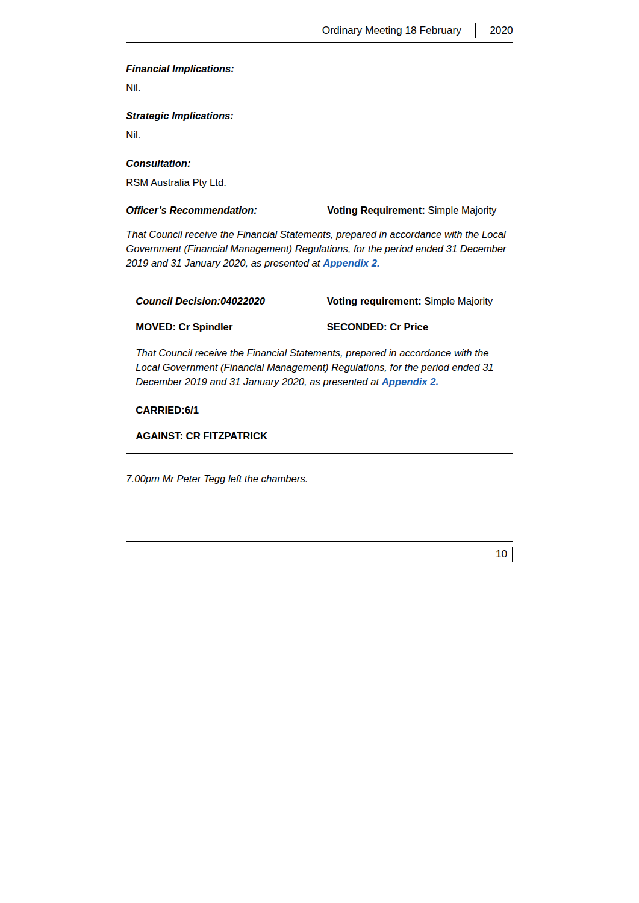Ordinary Meeting 18 February 2020
Financial Implications:
Nil.
Strategic Implications:
Nil.
Consultation:
RSM Australia Pty Ltd.
Officer’s Recommendation:
Voting Requirement: Simple Majority
That Council receive the Financial Statements, prepared in accordance with the Local Government (Financial Management) Regulations, for the period ended 31 December 2019 and 31 January 2020, as presented at Appendix 2.
Council Decision:04022020
Voting requirement: Simple Majority
MOVED: Cr Spindler
SECONDED: Cr Price
That Council receive the Financial Statements, prepared in accordance with the Local Government (Financial Management) Regulations, for the period ended 31 December 2019 and 31 January 2020, as presented at Appendix 2.
CARRIED:6/1
AGAINST: CR FITZPATRICK
7.00pm Mr Peter Tegg left the chambers.
10